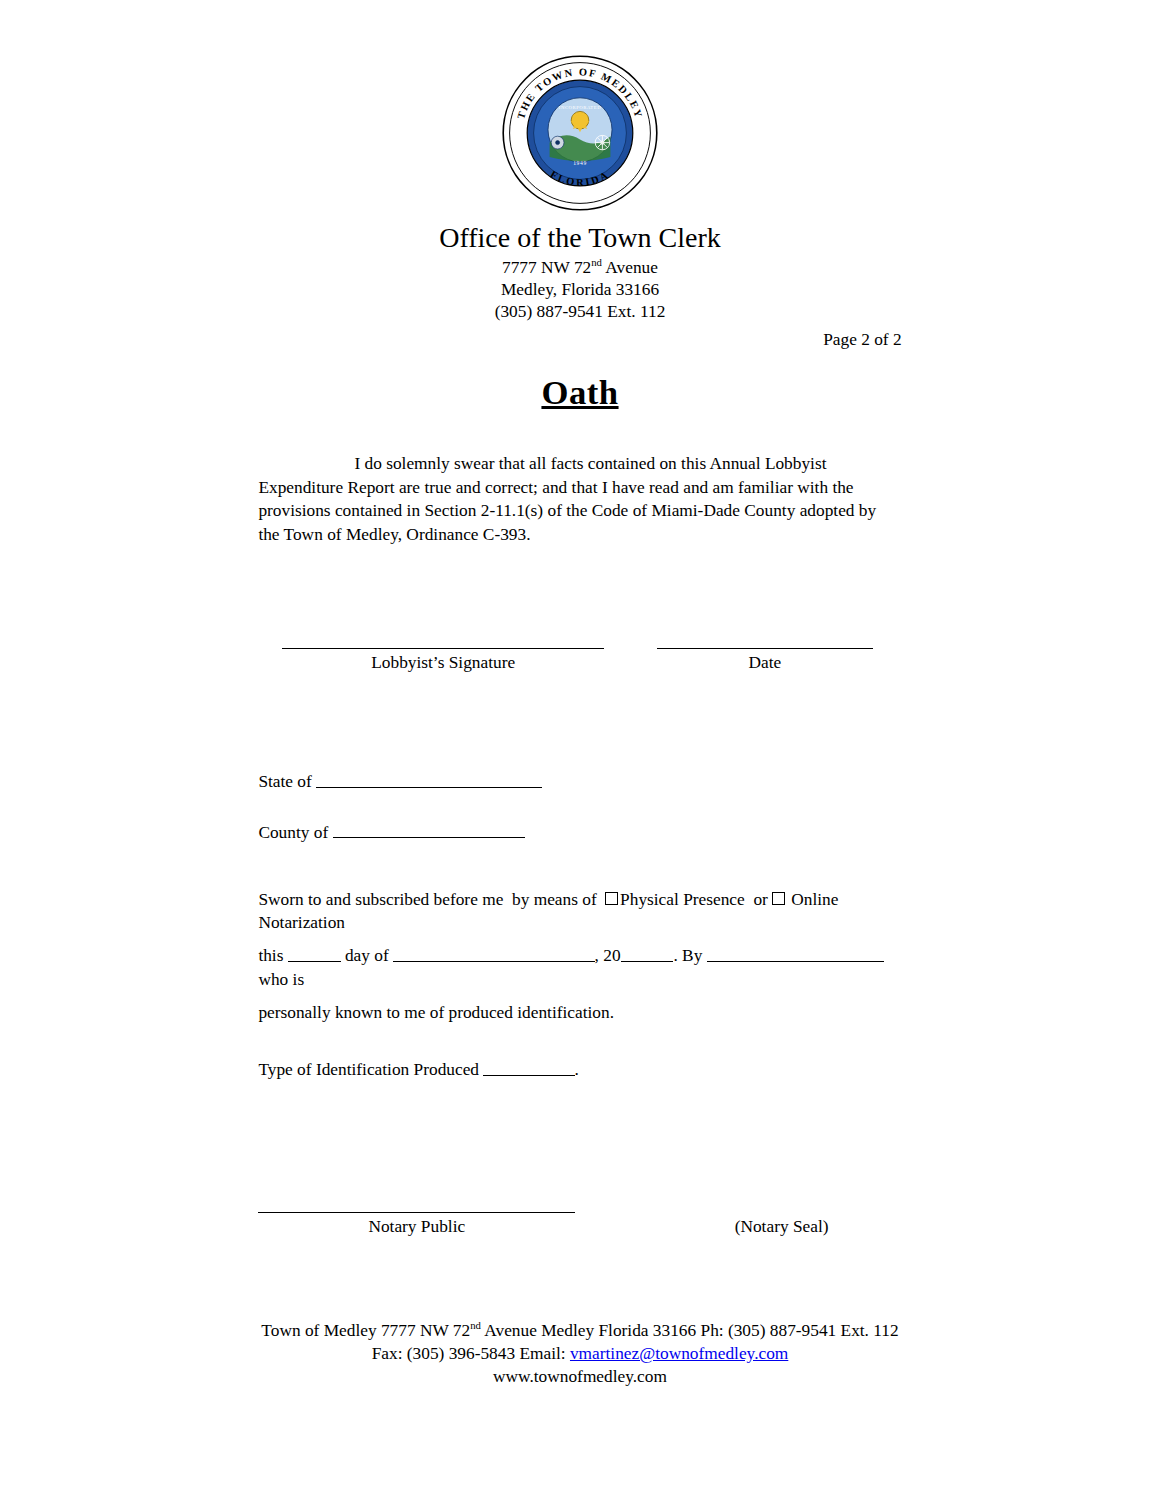THE TOWN OF MEDLEY FLORIDA INCORPORATED 1949
Office of the Town Clerk
7777 NW 72nd Avenue
Medley, Florida 33166
(305) 887-9541 Ext. 112
Page 2 of 2
Oath
I do solemnly swear that all facts contained on this Annual Lobbyist Expenditure Report are true and correct; and that I have read and am familiar with the provisions contained in Section 2-11.1(s) of the Code of Miami-Dade County adopted by the Town of Medley, Ordinance C-393.
Lobbyist’s Signature
Date
State of
County of
Sworn to and subscribed before me by means of Physical Presence or Online Notarization
this day of , 20 . By who is
personally known to me of produced identification.
Type of Identification Produced .
Notary Public
(Notary Seal)
Town of Medley 7777 NW 72nd Avenue Medley Florida 33166 Ph: (305) 887-9541 Ext. 112
Fax: (305) 396-5843 Email: vmartinez@townofmedley.com
www.townofmedley.com